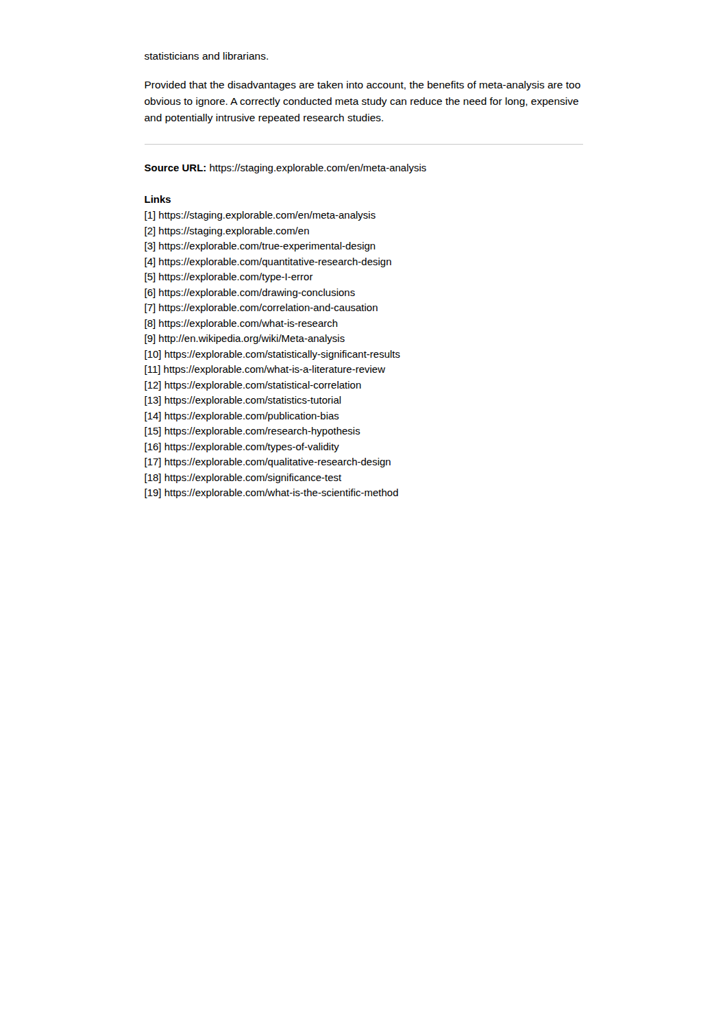statisticians and librarians.
Provided that the disadvantages are taken into account, the benefits of meta-analysis are too obvious to ignore. A correctly conducted meta study can reduce the need for long, expensive and potentially intrusive repeated research studies.
Source URL: https://staging.explorable.com/en/meta-analysis
Links
[1] https://staging.explorable.com/en/meta-analysis
[2] https://staging.explorable.com/en
[3] https://explorable.com/true-experimental-design
[4] https://explorable.com/quantitative-research-design
[5] https://explorable.com/type-I-error
[6] https://explorable.com/drawing-conclusions
[7] https://explorable.com/correlation-and-causation
[8] https://explorable.com/what-is-research
[9] http://en.wikipedia.org/wiki/Meta-analysis
[10] https://explorable.com/statistically-significant-results
[11] https://explorable.com/what-is-a-literature-review
[12] https://explorable.com/statistical-correlation
[13] https://explorable.com/statistics-tutorial
[14] https://explorable.com/publication-bias
[15] https://explorable.com/research-hypothesis
[16] https://explorable.com/types-of-validity
[17] https://explorable.com/qualitative-research-design
[18] https://explorable.com/significance-test
[19] https://explorable.com/what-is-the-scientific-method